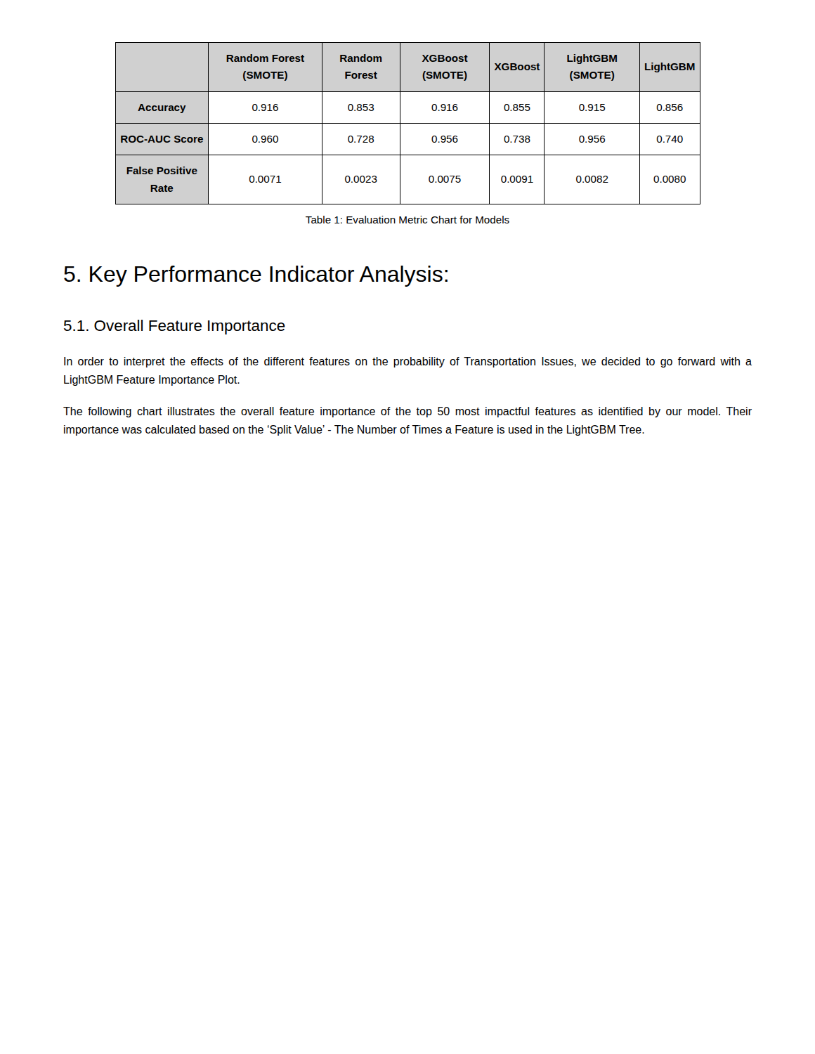| | Random Forest (SMOTE) | Random Forest | XGBoost (SMOTE) | XGBoost | LightGBM (SMOTE) | LightGBM |
| --- | --- | --- | --- | --- | --- | --- |
| Accuracy | 0.916 | 0.853 | 0.916 | 0.855 | 0.915 | 0.856 |
| ROC-AUC Score | 0.960 | 0.728 | 0.956 | 0.738 | 0.956 | 0.740 |
| False Positive Rate | 0.0071 | 0.0023 | 0.0075 | 0.0091 | 0.0082 | 0.0080 |
Table 1: Evaluation Metric Chart for Models
5. Key Performance Indicator Analysis:
5.1. Overall Feature Importance
In order to interpret the effects of the different features on the probability of Transportation Issues, we decided to go forward with a LightGBM Feature Importance Plot.
The following chart illustrates the overall feature importance of the top 50 most impactful features as identified by our model. Their importance was calculated based on the ‘Split Value’ - The Number of Times a Feature is used in the LightGBM Tree.